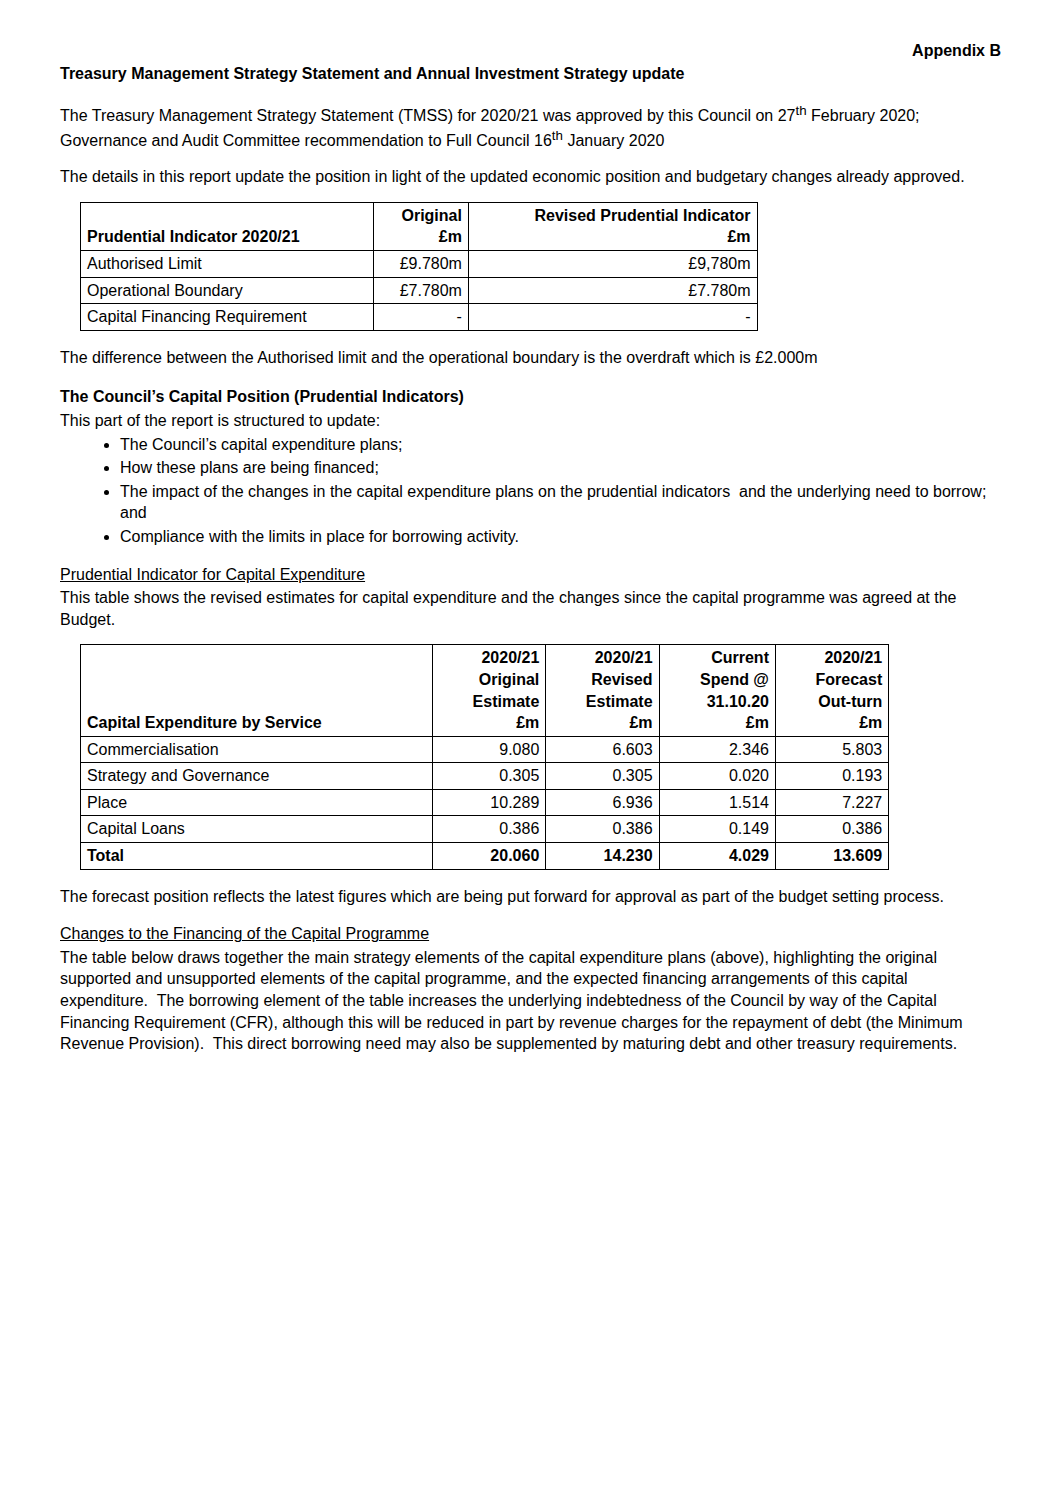Appendix B
Treasury Management Strategy Statement and Annual Investment Strategy update
The Treasury Management Strategy Statement (TMSS) for 2020/21 was approved by this Council on 27th February 2020; Governance and Audit Committee recommendation to Full Council 16th January 2020
The details in this report update the position in light of the updated economic position and budgetary changes already approved.
| Prudential Indicator 2020/21 | Original £m | Revised Prudential Indicator £m |
| --- | --- | --- |
| Authorised Limit | £9.780m | £9,780m |
| Operational Boundary | £7.780m | £7.780m |
| Capital Financing Requirement | - | - |
The difference between the Authorised limit and the operational boundary is the overdraft which is £2.000m
The Council’s Capital Position (Prudential Indicators)
This part of the report is structured to update:
The Council’s capital expenditure plans;
How these plans are being financed;
The impact of the changes in the capital expenditure plans on the prudential indicators and the underlying need to borrow; and
Compliance with the limits in place for borrowing activity.
Prudential Indicator for Capital Expenditure
This table shows the revised estimates for capital expenditure and the changes since the capital programme was agreed at the Budget.
| Capital Expenditure by Service | 2020/21 Original Estimate £m | 2020/21 Revised Estimate £m | Current Spend @ 31.10.20 £m | 2020/21 Forecast Out-turn £m |
| --- | --- | --- | --- | --- |
| Commercialisation | 9.080 | 6.603 | 2.346 | 5.803 |
| Strategy and Governance | 0.305 | 0.305 | 0.020 | 0.193 |
| Place | 10.289 | 6.936 | 1.514 | 7.227 |
| Capital Loans | 0.386 | 0.386 | 0.149 | 0.386 |
| Total | 20.060 | 14.230 | 4.029 | 13.609 |
The forecast position reflects the latest figures which are being put forward for approval as part of the budget setting process.
Changes to the Financing of the Capital Programme
The table below draws together the main strategy elements of the capital expenditure plans (above), highlighting the original supported and unsupported elements of the capital programme, and the expected financing arrangements of this capital expenditure. The borrowing element of the table increases the underlying indebtedness of the Council by way of the Capital Financing Requirement (CFR), although this will be reduced in part by revenue charges for the repayment of debt (the Minimum Revenue Provision). This direct borrowing need may also be supplemented by maturing debt and other treasury requirements.